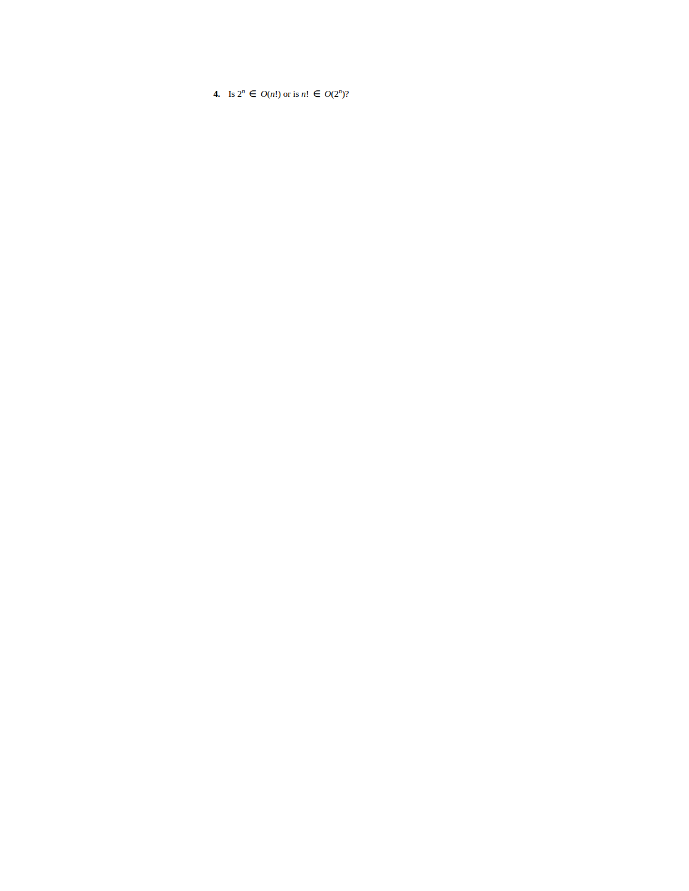4. Is 2n ∈ O(n!) or is n! ∈ O(2n)?